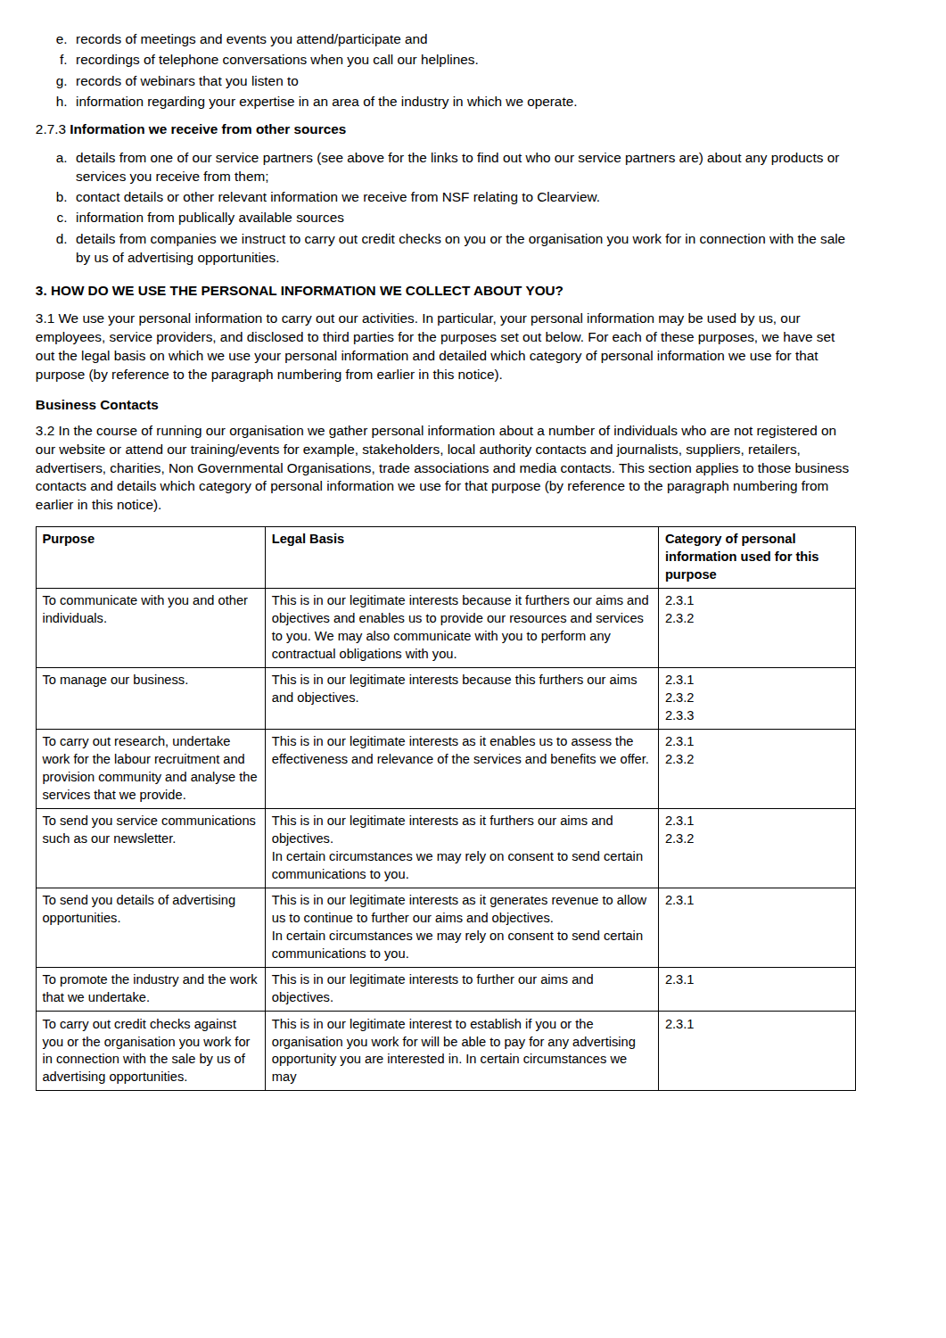records of meetings and events you attend/participate and
recordings of telephone conversations when you call our helplines.
records of webinars that you listen to
information regarding your expertise in an area of the industry in which we operate.
2.7.3 Information we receive from other sources
details from one of our service partners (see above for the links to find out who our service partners are) about any products or services you receive from them;
contact details or other relevant information we receive from NSF relating to Clearview.
information from publically available sources
details from companies we instruct to carry out credit checks on you or the organisation you work for in connection with the sale by us of advertising opportunities.
3. How do we use the personal information we collect about you?
3.1 We use your personal information to carry out our activities. In particular, your personal information may be used by us, our employees, service providers, and disclosed to third parties for the purposes set out below. For each of these purposes, we have set out the legal basis on which we use your personal information and detailed which category of personal information we use for that purpose (by reference to the paragraph numbering from earlier in this notice).
Business Contacts
3.2 In the course of running our organisation we gather personal information about a number of individuals who are not registered on our website or attend our training/events for example, stakeholders, local authority contacts and journalists, suppliers, retailers, advertisers, charities, Non Governmental Organisations, trade associations and media contacts. This section applies to those business contacts and details which category of personal information we use for that purpose (by reference to the paragraph numbering from earlier in this notice).
| Purpose | Legal Basis | Category of personal information used for this purpose |
| --- | --- | --- |
| To communicate with you and other individuals. | This is in our legitimate interests because it furthers our aims and objectives and enables us to provide our resources and services to you. We may also communicate with you to perform any contractual obligations with you. | 2.3.1 2.3.2 |
| To manage our business. | This is in our legitimate interests because this furthers our aims and objectives. | 2.3.1 2.3.2 2.3.3 |
| To carry out research, undertake work for the labour recruitment and provision community and analyse the services that we provide. | This is in our legitimate interests as it enables us to assess the effectiveness and relevance of the services and benefits we offer. | 2.3.1 2.3.2 |
| To send you service communications such as our newsletter. | This is in our legitimate interests as it furthers our aims and objectives. In certain circumstances we may rely on consent to send certain communications to you. | 2.3.1 2.3.2 |
| To send you details of advertising opportunities. | This is in our legitimate interests as it generates revenue to allow us to continue to further our aims and objectives. In certain circumstances we may rely on consent to send certain communications to you. | 2.3.1 |
| To promote the industry and the work that we undertake. | This is in our legitimate interests to further our aims and objectives. | 2.3.1 |
| To carry out credit checks against you or the organisation you work for in connection with the sale by us of advertising opportunities. | This is in our legitimate interest to establish if you or the organisation you work for will be able to pay for any advertising opportunity you are interested in. In certain circumstances we may | 2.3.1 |